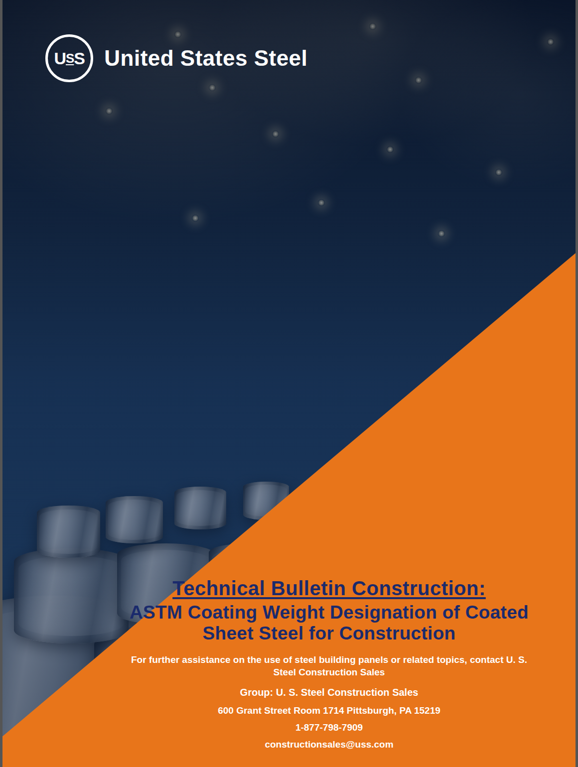USS
United States Steel
Technical Bulletin Construction:
ASTM Coating Weight Designation of Coated Sheet Steel for Construction
For further assistance on the use of steel building panels or related topics, contact U. S. Steel Construction Sales
Group: U. S. Steel Construction Sales
600 Grant Street Room 1714 Pittsburgh, PA 15219
1-877-798-7909
constructionsales@uss.com